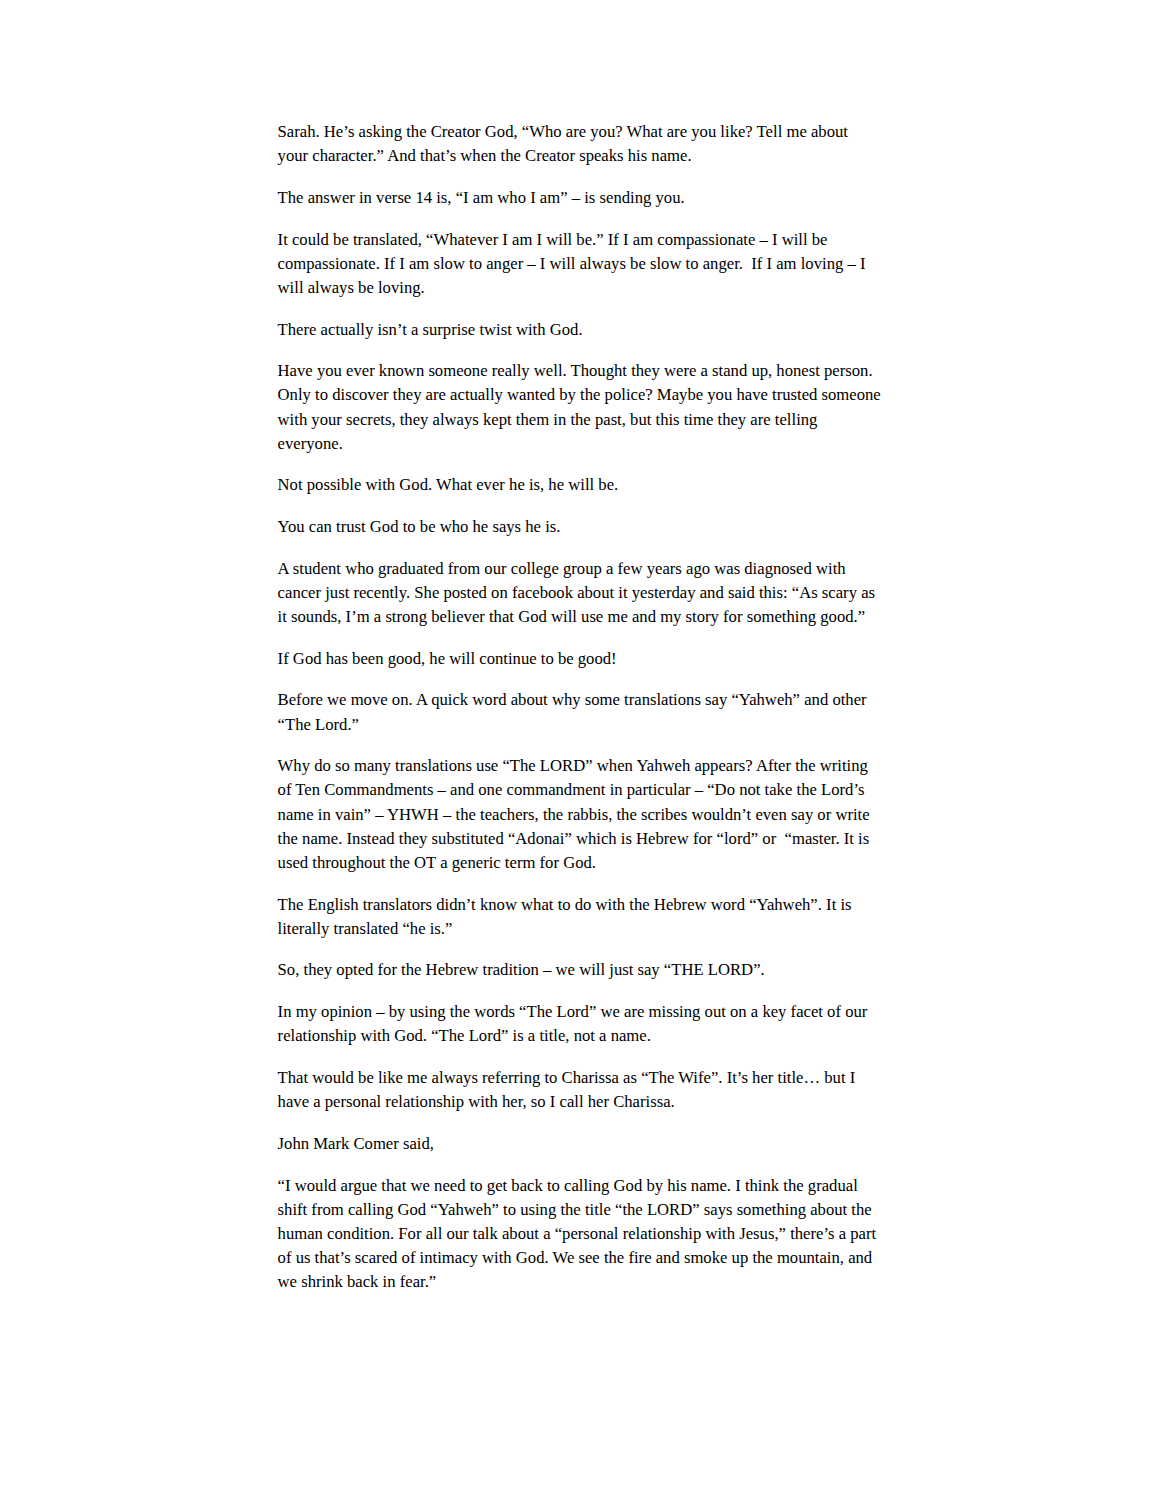Sarah. He’s asking the Creator God, “Who are you? What are you like? Tell me about your character.” And that’s when the Creator speaks his name.
The answer in verse 14 is, “I am who I am” – is sending you.
It could be translated, “Whatever I am I will be.” If I am compassionate – I will be compassionate. If I am slow to anger – I will always be slow to anger. If I am loving – I will always be loving.
There actually isn’t a surprise twist with God.
Have you ever known someone really well. Thought they were a stand up, honest person. Only to discover they are actually wanted by the police? Maybe you have trusted someone with your secrets, they always kept them in the past, but this time they are telling everyone.
Not possible with God. What ever he is, he will be.
You can trust God to be who he says he is.
A student who graduated from our college group a few years ago was diagnosed with cancer just recently. She posted on facebook about it yesterday and said this: “As scary as it sounds, I’m a strong believer that God will use me and my story for something good.”
If God has been good, he will continue to be good!
Before we move on. A quick word about why some translations say “Yahweh” and other “The Lord.”
Why do so many translations use “The LORD” when Yahweh appears? After the writing of Ten Commandments – and one commandment in particular – “Do not take the Lord’s name in vain” – YHWH – the teachers, the rabbis, the scribes wouldn’t even say or write the name. Instead they substituted “Adonai” which is Hebrew for “lord” or “master. It is used throughout the OT a generic term for God.
The English translators didn’t know what to do with the Hebrew word “Yahweh”. It is literally translated “he is.”
So, they opted for the Hebrew tradition – we will just say “THE LORD”.
In my opinion – by using the words “The Lord” we are missing out on a key facet of our relationship with God. “The Lord” is a title, not a name.
That would be like me always referring to Charissa as “The Wife”. It’s her title… but I have a personal relationship with her, so I call her Charissa.
John Mark Comer said,
“I would argue that we need to get back to calling God by his name. I think the gradual shift from calling God “Yahweh” to using the title “the LORD” says something about the human condition. For all our talk about a “personal relationship with Jesus,” there’s a part of us that’s scared of intimacy with God. We see the fire and smoke up the mountain, and we shrink back in fear.”